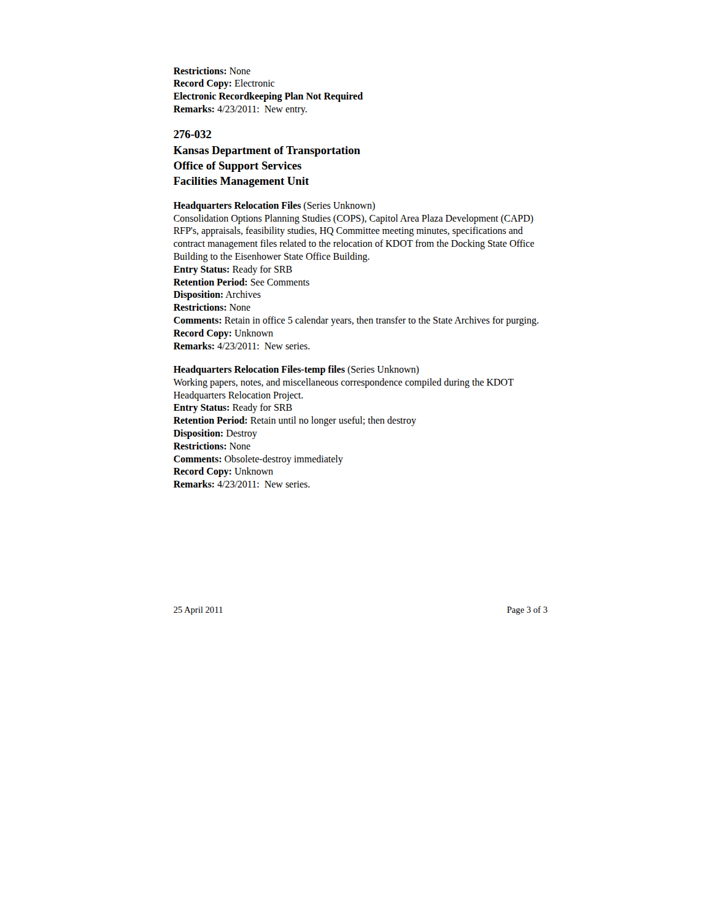Restrictions: None
Record Copy: Electronic
Electronic Recordkeeping Plan Not Required
Remarks: 4/23/2011: New entry.
276-032
Kansas Department of Transportation
Office of Support Services
Facilities Management Unit
Headquarters Relocation Files (Series Unknown)
Consolidation Options Planning Studies (COPS), Capitol Area Plaza Development (CAPD) RFP's, appraisals, feasibility studies, HQ Committee meeting minutes, specifications and contract management files related to the relocation of KDOT from the Docking State Office Building to the Eisenhower State Office Building.
Entry Status: Ready for SRB
Retention Period: See Comments
Disposition: Archives
Restrictions: None
Comments: Retain in office 5 calendar years, then transfer to the State Archives for purging.
Record Copy: Unknown
Remarks: 4/23/2011: New series.
Headquarters Relocation Files-temp files (Series Unknown)
Working papers, notes, and miscellaneous correspondence compiled during the KDOT Headquarters Relocation Project.
Entry Status: Ready for SRB
Retention Period: Retain until no longer useful; then destroy
Disposition: Destroy
Restrictions: None
Comments: Obsolete-destroy immediately
Record Copy: Unknown
Remarks: 4/23/2011: New series.
25 April 2011 Page 3 of 3